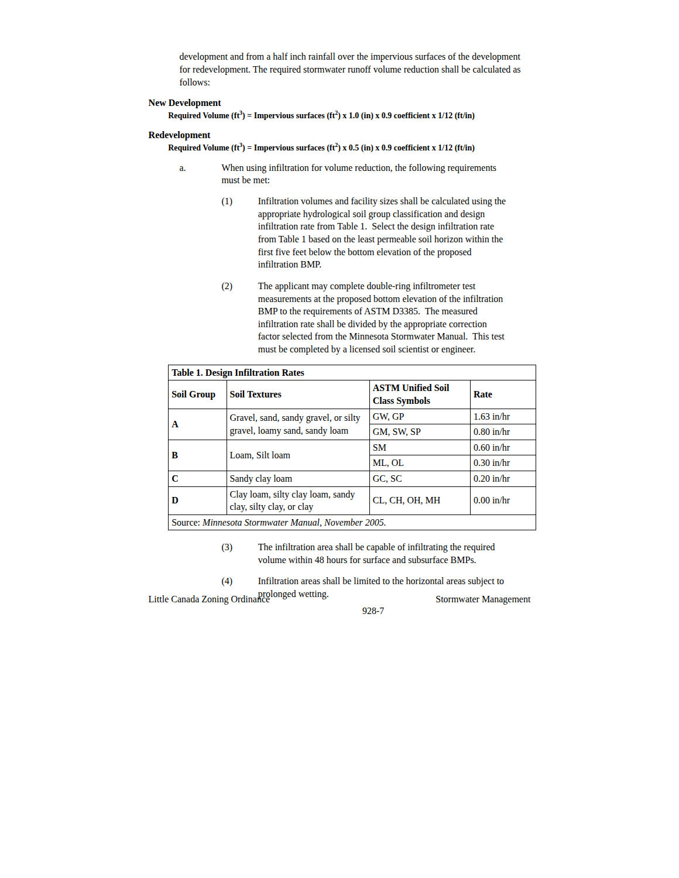development and from a half inch rainfall over the impervious surfaces of the development for redevelopment. The required stormwater runoff volume reduction shall be calculated as follows:
New Development
Required Volume (ft3) = Impervious surfaces (ft2) x 1.0 (in) x 0.9 coefficient x 1/12 (ft/in)
Redevelopment
Required Volume (ft3) = Impervious surfaces (ft2) x 0.5 (in) x 0.9 coefficient x 1/12 (ft/in)
a.
When using infiltration for volume reduction, the following requirements must be met:
(1)
Infiltration volumes and facility sizes shall be calculated using the appropriate hydrological soil group classification and design infiltration rate from Table 1. Select the design infiltration rate from Table 1 based on the least permeable soil horizon within the first five feet below the bottom elevation of the proposed infiltration BMP.
(2)
The applicant may complete double-ring infiltrometer test measurements at the proposed bottom elevation of the infiltration BMP to the requirements of ASTM D3385. The measured infiltration rate shall be divided by the appropriate correction factor selected from the Minnesota Stormwater Manual. This test must be completed by a licensed soil scientist or engineer.
| Table 1. Design Infiltration Rates |
| Soil Group | Soil Textures | ASTM Unified Soil Class Symbols | Rate |
| A | Gravel, sand, sandy gravel, or silty gravel, loamy sand, sandy loam | GW, GP | 1.63 in/hr |
| GM, SW, SP | 0.80 in/hr |
| B | Loam, Silt loam | SM | 0.60 in/hr |
| ML, OL | 0.30 in/hr |
| C | Sandy clay loam | GC, SC | 0.20 in/hr |
| D | Clay loam, silty clay loam, sandy clay, silty clay, or clay | CL, CH, OH, MH | 0.00 in/hr |
| Source: Minnesota Stormwater Manual, November 2005. |
(3)
The infiltration area shall be capable of infiltrating the required volume within 48 hours for surface and subsurface BMPs.
(4)
Infiltration areas shall be limited to the horizontal areas subject to prolonged wetting.
Little Canada Zoning Ordinance Stormwater Management
928-7